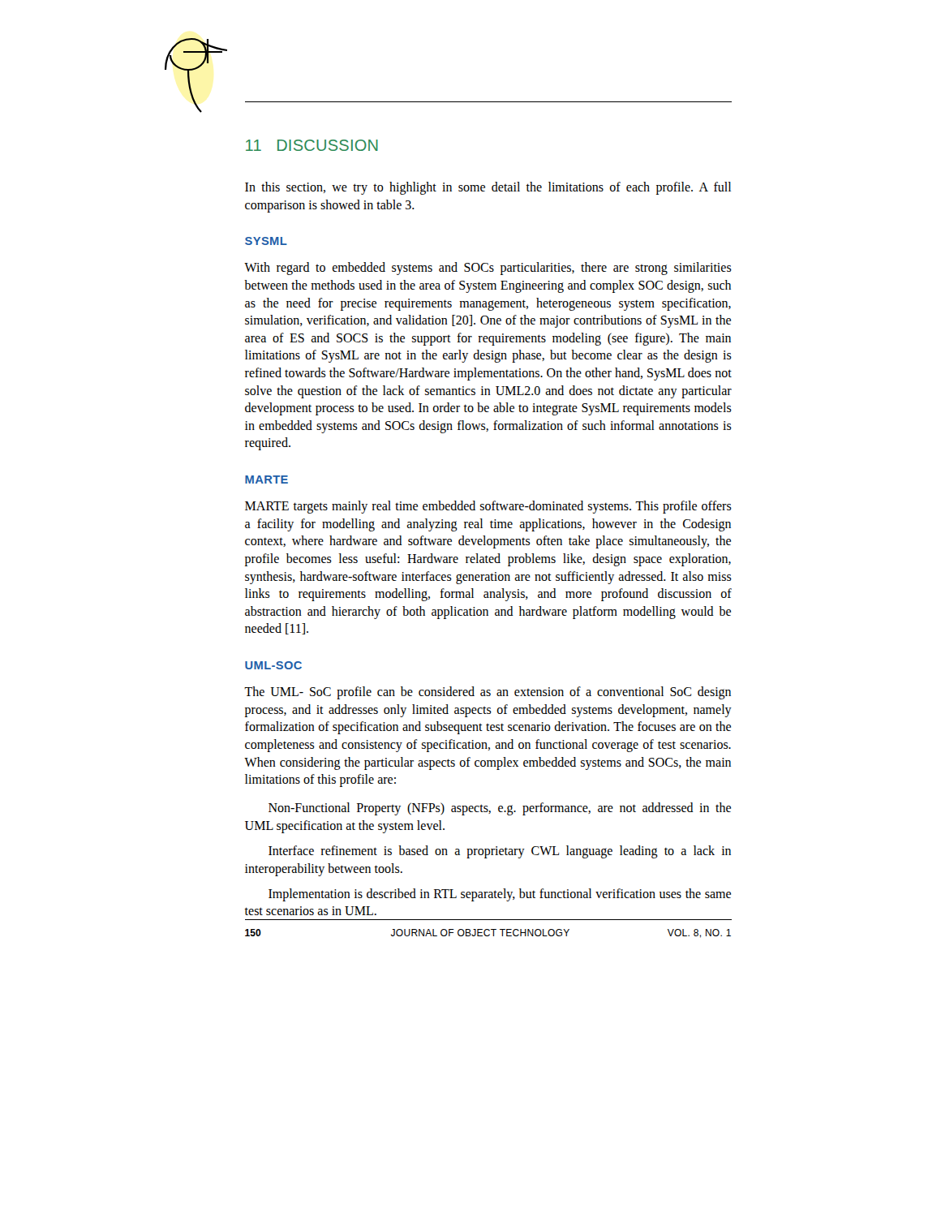11 DISCUSSION
In this section, we try to highlight in some detail the limitations of each profile. A full comparison is showed in table 3.
SYSML
With regard to embedded systems and SOCs particularities, there are strong similarities between the methods used in the area of System Engineering and complex SOC design, such as the need for precise requirements management, heterogeneous system specification, simulation, verification, and validation [20]. One of the major contributions of SysML in the area of ES and SOCS is the support for requirements modeling (see figure). The main limitations of SysML are not in the early design phase, but become clear as the design is refined towards the Software/Hardware implementations. On the other hand, SysML does not solve the question of the lack of semantics in UML2.0 and does not dictate any particular development process to be used. In order to be able to integrate SysML requirements models in embedded systems and SOCs design flows, formalization of such informal annotations is required.
MARTE
MARTE targets mainly real time embedded software-dominated systems. This profile offers a facility for modelling and analyzing real time applications, however in the Codesign context, where hardware and software developments often take place simultaneously, the profile becomes less useful: Hardware related problems like, design space exploration, synthesis, hardware-software interfaces generation are not sufficiently adressed. It also miss links to requirements modelling, formal analysis, and more profound discussion of abstraction and hierarchy of both application and hardware platform modelling would be needed [11].
UML-SOC
The UML- SoC profile can be considered as an extension of a conventional SoC design process, and it addresses only limited aspects of embedded systems development, namely formalization of specification and subsequent test scenario derivation. The focuses are on the completeness and consistency of specification, and on functional coverage of test scenarios. When considering the particular aspects of complex embedded systems and SOCs, the main limitations of this profile are:
Non-Functional Property (NFPs) aspects, e.g. performance, are not addressed in the UML specification at the system level.
Interface refinement is based on a proprietary CWL language leading to a lack in interoperability between tools.
Implementation is described in RTL separately, but functional verification uses the same test scenarios as in UML.
150
JOURNAL OF OBJECT TECHNOLOGY
VOL. 8, NO. 1